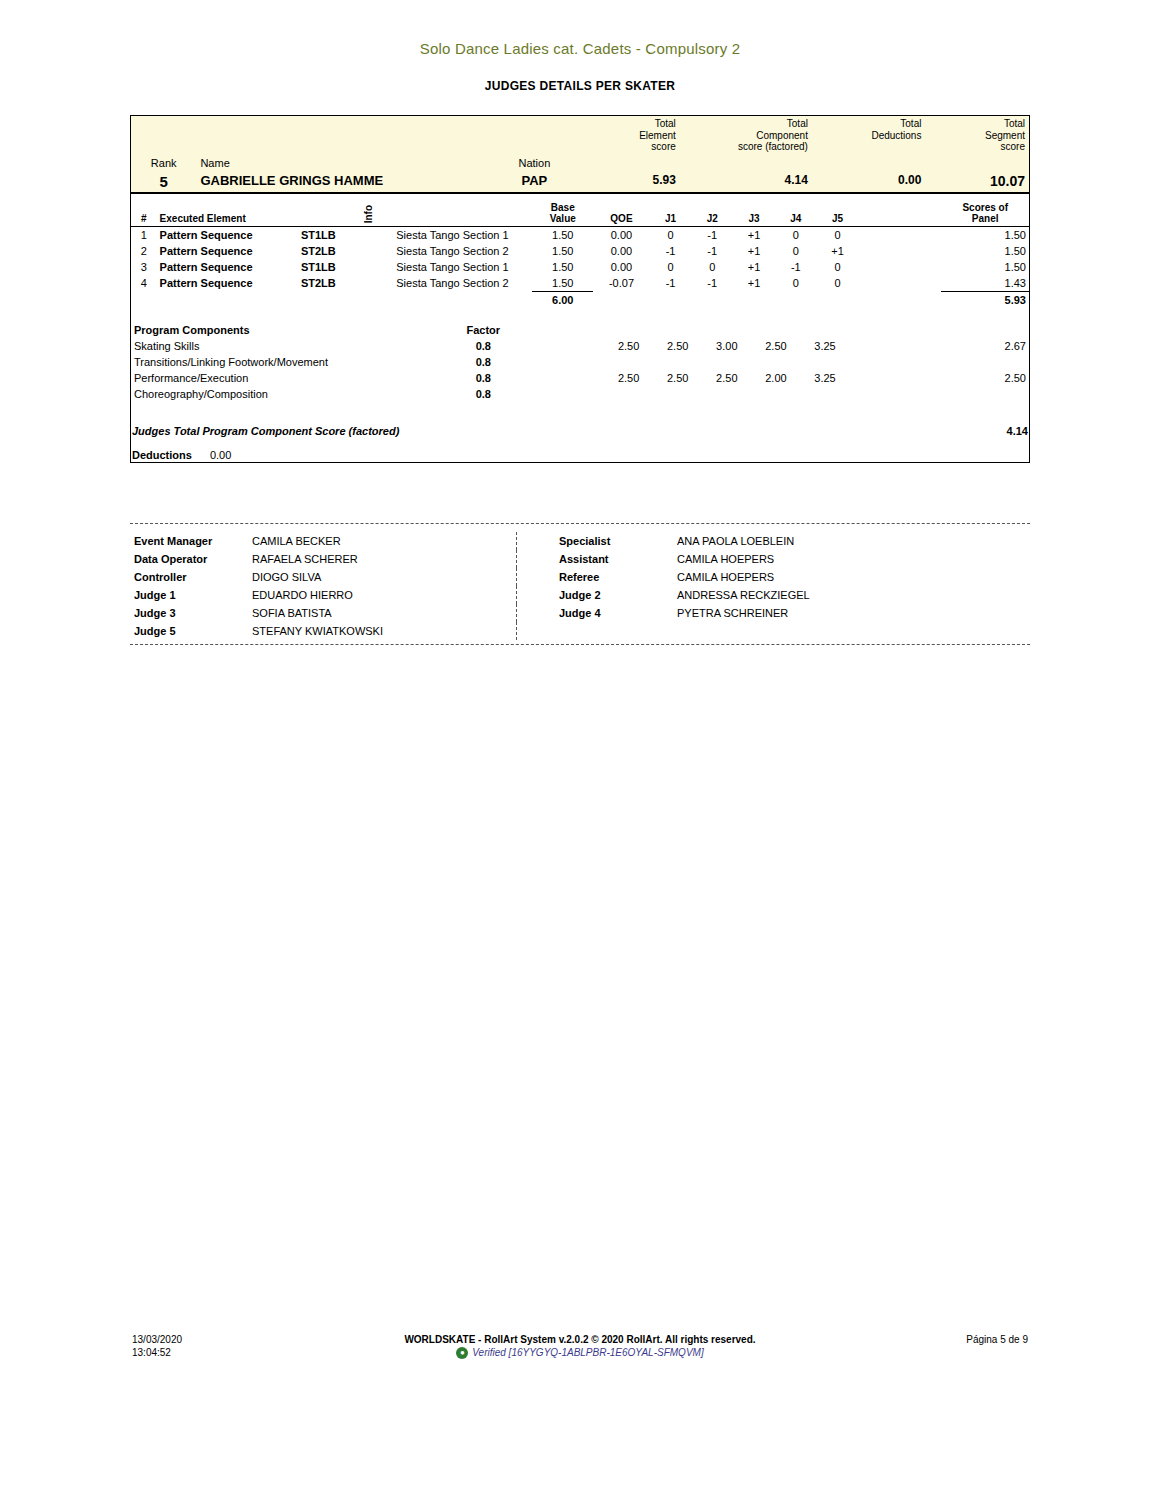Solo Dance Ladies cat. Cadets - Compulsory 2
JUDGES DETAILS PER SKATER
| | | | Total Element score | Total Component score (factored) | Total Deductions | Total Segment score |
| Rank | Name | Nation | | | | |
| 5 | GABRIELLE GRINGS HAMME | PAP | 5.93 | 4.14 | 0.00 | 10.07 |
| # | Executed Element | | Info | | Base Value | QOE | J1 | J2 | J3 | J4 | J5 | | Scores of Panel |
| --- | --- | --- | --- | --- | --- | --- | --- | --- | --- | --- | --- | --- | --- |
| 1 | Pattern Sequence | ST1LB | | Siesta Tango Section 1 | 1.50 | 0.00 | 0 | -1 | +1 | 0 | 0 | | 1.50 |
| 2 | Pattern Sequence | ST2LB | | Siesta Tango Section 2 | 1.50 | 0.00 | -1 | -1 | +1 | 0 | +1 | | 1.50 |
| 3 | Pattern Sequence | ST1LB | | Siesta Tango Section 1 | 1.50 | 0.00 | 0 | 0 | +1 | -1 | 0 | | 1.50 |
| 4 | Pattern Sequence | ST2LB | | Siesta Tango Section 2 | 1.50 | -0.07 | -1 | -1 | +1 | 0 | 0 | | 1.43 |
| | | | | | 6.00 | | | | | | | | 5.93 |
| Program Components | Factor | | | | | | | | |
| --- | --- | --- | --- | --- | --- | --- | --- | --- | --- |
| Skating Skills | 0.8 | | 2.50 | 2.50 | 3.00 | 2.50 | 3.25 | | 2.67 |
| Transitions/Linking Footwork/Movement | 0.8 | | | | | | | | |
| Performance/Execution | 0.8 | | 2.50 | 2.50 | 2.50 | 2.00 | 3.25 | | 2.50 |
| Choreography/Composition | 0.8 | | | | | | | | |
| Judges Total Program Component Score (factored) | 4.14 |
| Deductions 0.00 | |
| Event Manager | CAMILA BECKER | | Specialist | ANA PAOLA LOEBLEIN |
| Data Operator | RAFAELA SCHERER | | Assistant | CAMILA HOEPERS |
| Controller | DIOGO SILVA | | Referee | CAMILA HOEPERS |
| Judge 1 | EDUARDO HIERRO | | Judge 2 | ANDRESSA RECKZIEGEL |
| Judge 3 | SOFIA BATISTA | | Judge 4 | PYETRA SCHREINER |
| Judge 5 | STEFANY KWIATKOWSKI | | | |
| 13/03/2020 | WORLDSKATE - RollArt System v.2.0.2 © 2020 RollArt. All rights reserved. | Página 5 de 9 |
| 13:04:52 | ● Verified [16YYGYQ-1ABLPBR-1E6OYAL-SFMQVM] | |